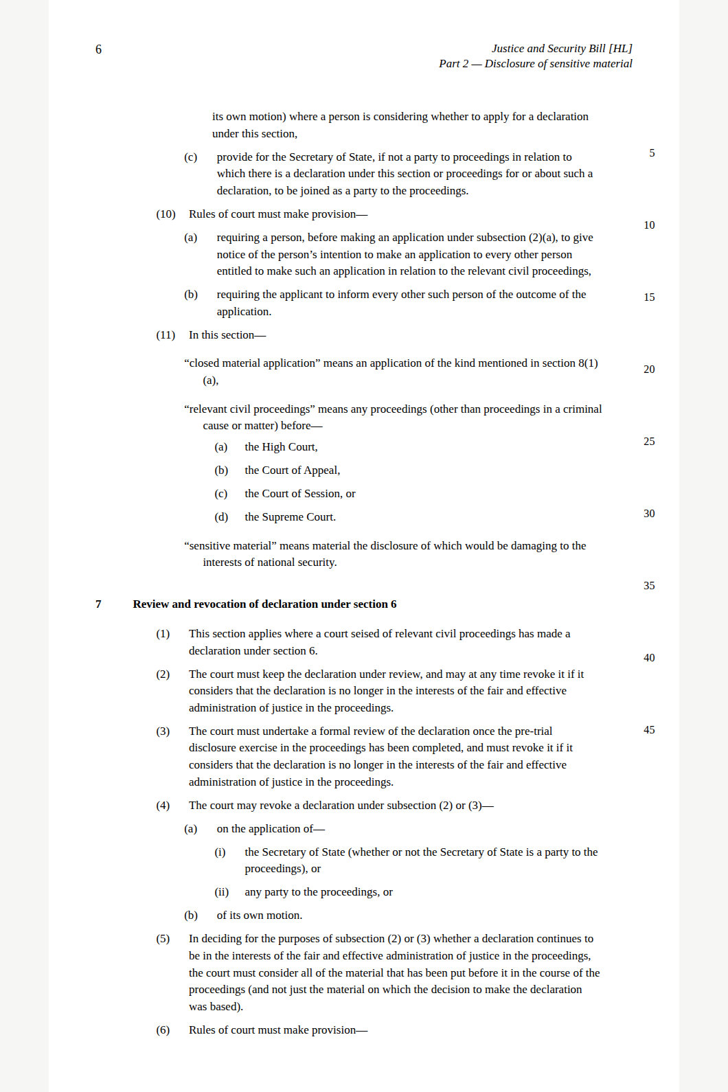6
Justice and Security Bill [HL]
Part 2 — Disclosure of sensitive material
its own motion) where a person is considering whether to apply for a declaration under this section,
(c) provide for the Secretary of State, if not a party to proceedings in relation to which there is a declaration under this section or proceedings for or about such a declaration, to be joined as a party to the proceedings.
(10) Rules of court must make provision—
(a) requiring a person, before making an application under subsection (2)(a), to give notice of the person’s intention to make an application to every other person entitled to make such an application in relation to the relevant civil proceedings,
(b) requiring the applicant to inform every other such person of the outcome of the application.
(11) In this section—
“closed material application” means an application of the kind mentioned in section 8(1)(a),
“relevant civil proceedings” means any proceedings (other than proceedings in a criminal cause or matter) before—
(a) the High Court,
(b) the Court of Appeal,
(c) the Court of Session, or
(d) the Supreme Court.
“sensitive material” means material the disclosure of which would be damaging to the interests of national security.
7 Review and revocation of declaration under section 6
(1) This section applies where a court seised of relevant civil proceedings has made a declaration under section 6.
(2) The court must keep the declaration under review, and may at any time revoke it if it considers that the declaration is no longer in the interests of the fair and effective administration of justice in the proceedings.
(3) The court must undertake a formal review of the declaration once the pre-trial disclosure exercise in the proceedings has been completed, and must revoke it if it considers that the declaration is no longer in the interests of the fair and effective administration of justice in the proceedings.
(4) The court may revoke a declaration under subsection (2) or (3)—
(a) on the application of—
(i) the Secretary of State (whether or not the Secretary of State is a party to the proceedings), or
(ii) any party to the proceedings, or
(b) of its own motion.
(5) In deciding for the purposes of subsection (2) or (3) whether a declaration continues to be in the interests of the fair and effective administration of justice in the proceedings, the court must consider all of the material that has been put before it in the course of the proceedings (and not just the material on which the decision to make the declaration was based).
(6) Rules of court must make provision—
5 10 15 20 25 30 35 40 45